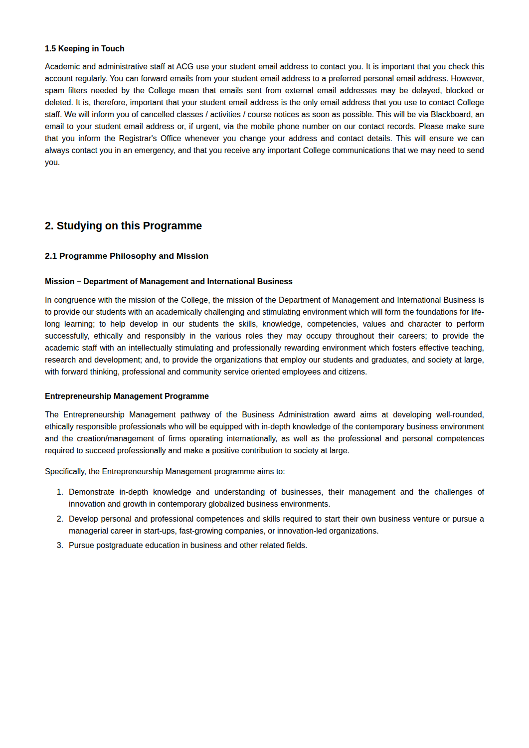1.5 Keeping in Touch
Academic and administrative staff at ACG use your student email address to contact you. It is important that you check this account regularly. You can forward emails from your student email address to a preferred personal email address. However, spam filters needed by the College mean that emails sent from external email addresses may be delayed, blocked or deleted. It is, therefore, important that your student email address is the only email address that you use to contact College staff. We will inform you of cancelled classes / activities / course notices as soon as possible. This will be via Blackboard, an email to your student email address or, if urgent, via the mobile phone number on our contact records. Please make sure that you inform the Registrar's Office whenever you change your address and contact details. This will ensure we can always contact you in an emergency, and that you receive any important College communications that we may need to send you.
2. Studying on this Programme
2.1 Programme Philosophy and Mission
Mission – Department of Management and International Business
In congruence with the mission of the College, the mission of the Department of Management and International Business is to provide our students with an academically challenging and stimulating environment which will form the foundations for life-long learning; to help develop in our students the skills, knowledge, competencies, values and character to perform successfully, ethically and responsibly in the various roles they may occupy throughout their careers; to provide the academic staff with an intellectually stimulating and professionally rewarding environment which fosters effective teaching, research and development; and, to provide the organizations that employ our students and graduates, and society at large, with forward thinking, professional and community service oriented employees and citizens.
Entrepreneurship Management Programme
The Entrepreneurship Management pathway of the Business Administration award aims at developing well-rounded, ethically responsible professionals who will be equipped with in-depth knowledge of the contemporary business environment and the creation/management of firms operating internationally, as well as the professional and personal competences required to succeed professionally and make a positive contribution to society at large.
Specifically, the Entrepreneurship Management programme aims to:
Demonstrate in-depth knowledge and understanding of businesses, their management and the challenges of innovation and growth in contemporary globalized business environments.
Develop personal and professional competences and skills required to start their own business venture or pursue a managerial career in start-ups, fast-growing companies, or innovation-led organizations.
Pursue postgraduate education in business and other related fields.